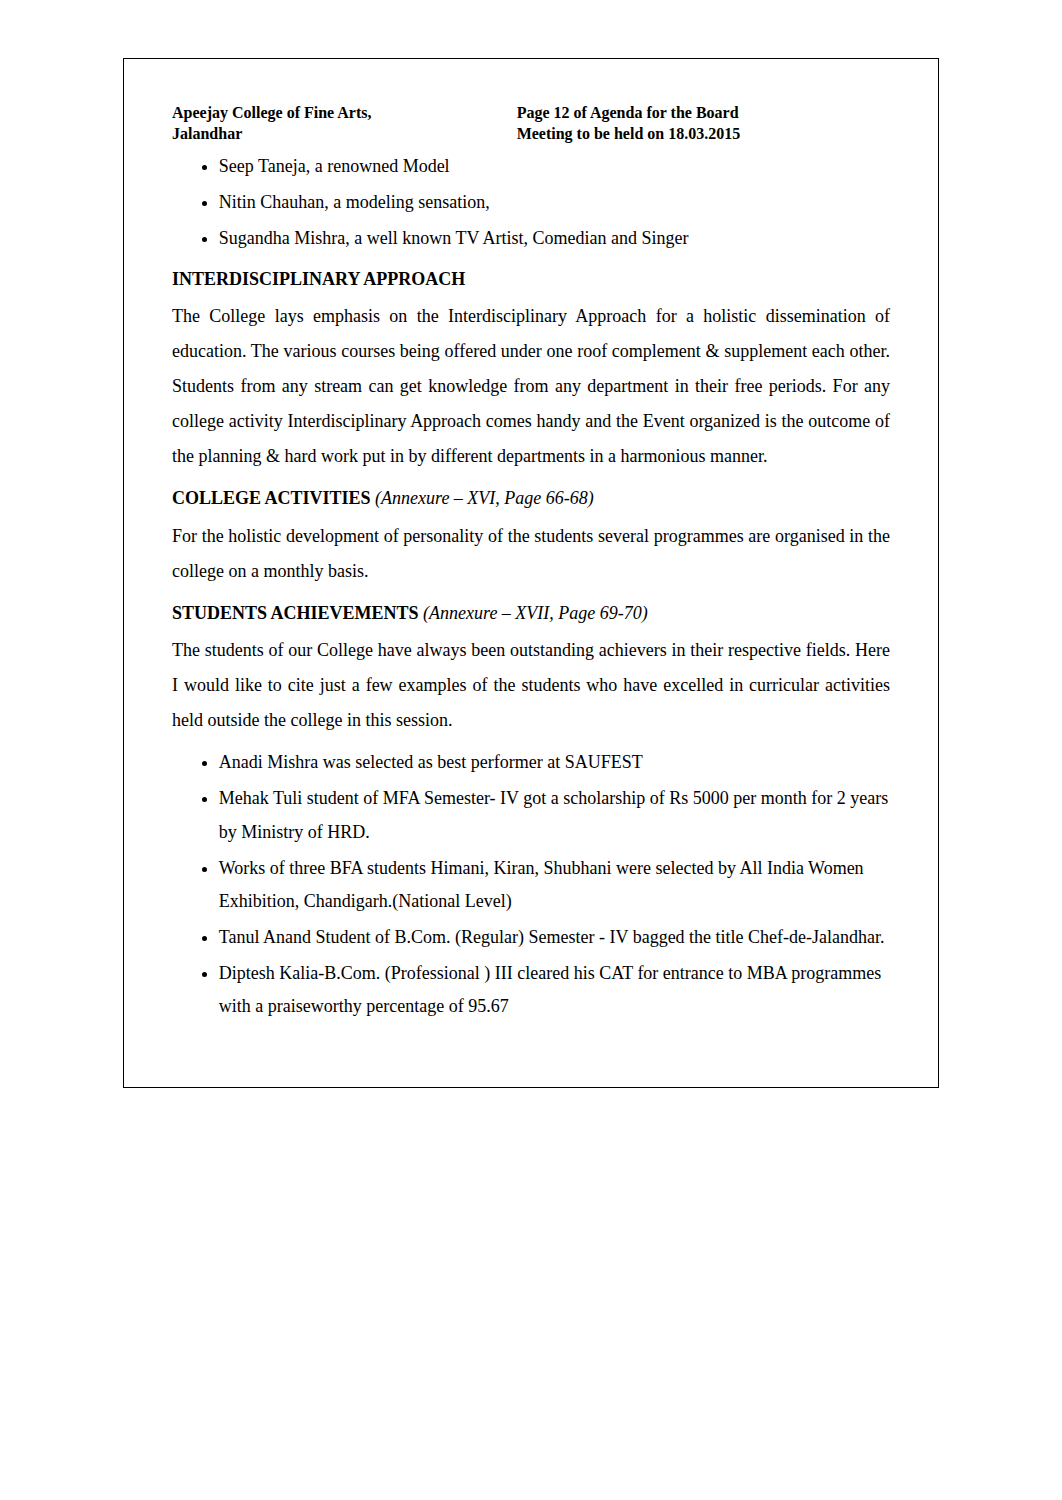Apeejay College of Fine Arts,
Jalandhar
Page 12 of Agenda for the Board
Meeting to be held on 18.03.2015
Seep Taneja, a renowned Model
Nitin Chauhan, a modeling sensation,
Sugandha Mishra, a well known TV Artist, Comedian and Singer
INTERDISCIPLINARY APPROACH
The College lays emphasis on the Interdisciplinary Approach for a holistic dissemination of education. The various courses being offered under one roof complement & supplement each other. Students from any stream can get knowledge from any department in their free periods. For any college activity Interdisciplinary Approach comes handy and the Event organized is the outcome of the planning & hard work put in by different departments in a harmonious manner.
COLLEGE ACTIVITIES (Annexure – XVI, Page 66-68)
For the holistic development of personality of the students several programmes are organised in the college on a monthly basis.
STUDENTS ACHIEVEMENTS (Annexure – XVII, Page 69-70)
The students of our College have always been outstanding achievers in their respective fields. Here I would like to cite just a few examples of the students who have excelled in curricular activities held outside the college in this session.
Anadi Mishra was selected as best performer at SAUFEST
Mehak Tuli student of MFA Semester- IV got a scholarship of Rs 5000 per month for 2 years by Ministry of HRD.
Works of three BFA students Himani, Kiran, Shubhani were selected by All India Women Exhibition, Chandigarh.(National Level)
Tanul Anand Student of B.Com. (Regular) Semester - IV bagged the title Chef-de-Jalandhar.
Diptesh Kalia-B.Com. (Professional ) III cleared his CAT for entrance to MBA programmes with a praiseworthy percentage of 95.67